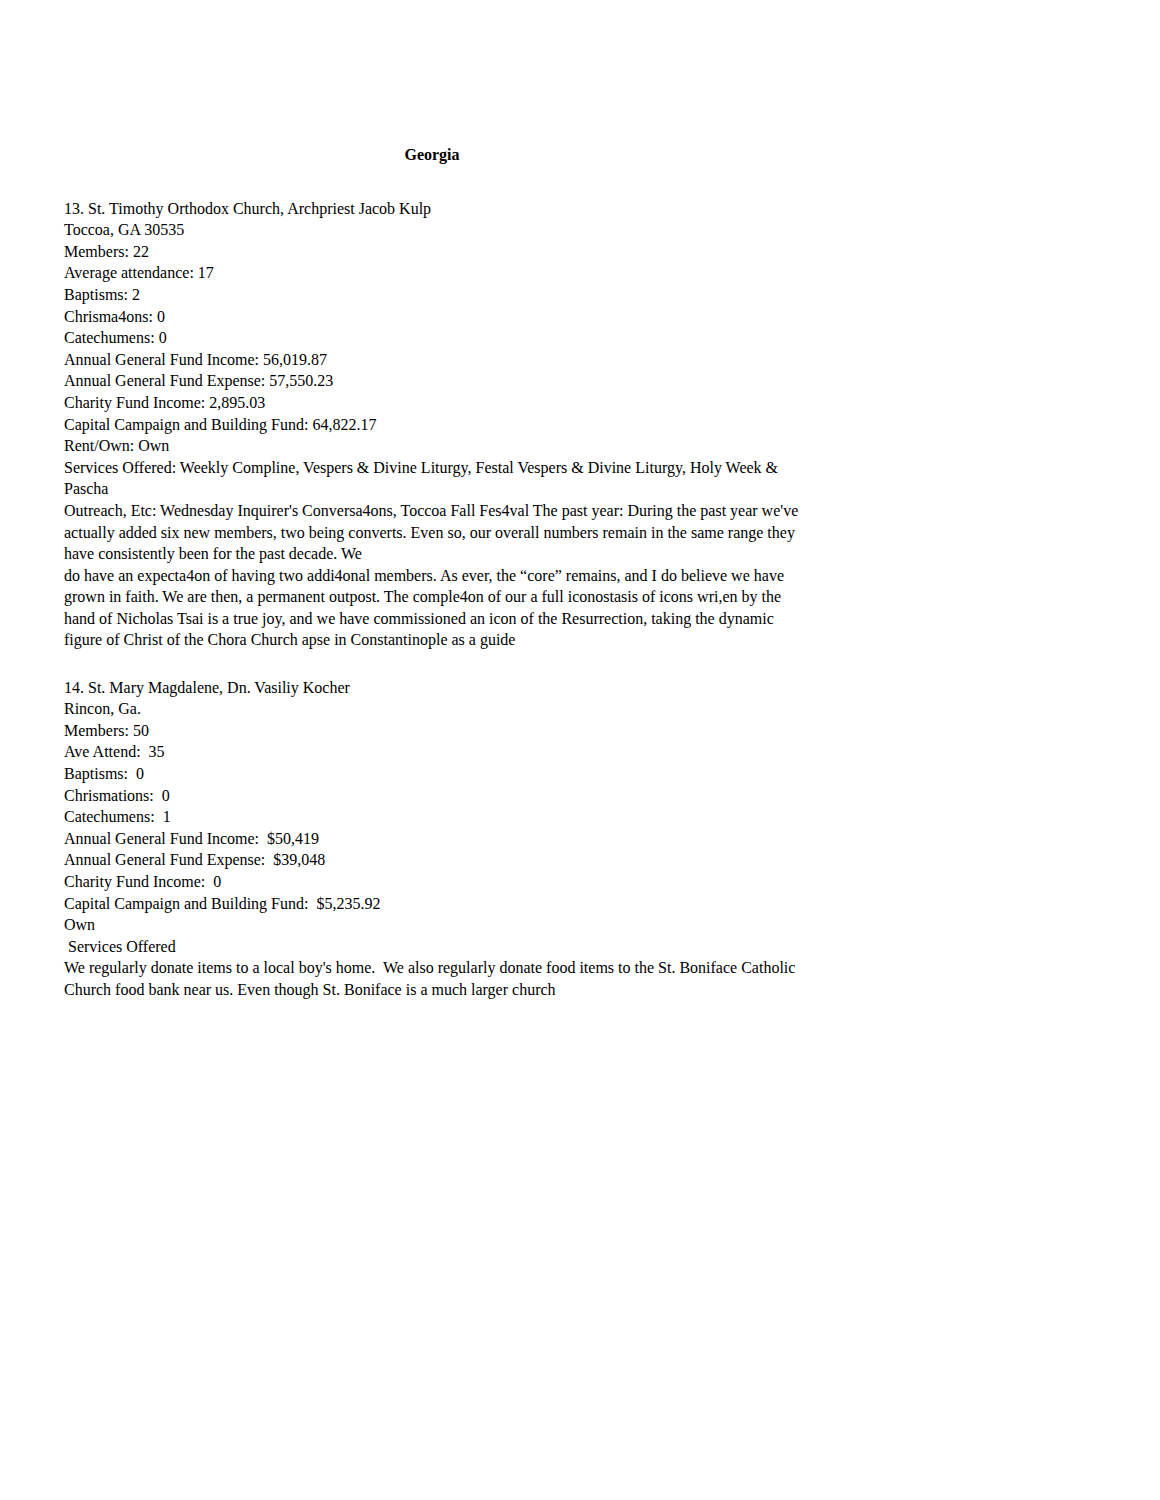Georgia
13. St. Timothy Orthodox Church, Archpriest Jacob Kulp
Toccoa, GA 30535
Members: 22
Average attendance: 17
Baptisms: 2
Chrisma4ons: 0
Catechumens: 0
Annual General Fund Income: 56,019.87
Annual General Fund Expense: 57,550.23
Charity Fund Income: 2,895.03
Capital Campaign and Building Fund: 64,822.17
Rent/Own: Own
Services Offered: Weekly Compline, Vespers & Divine Liturgy, Festal Vespers & Divine Liturgy, Holy Week & Pascha
Outreach, Etc: Wednesday Inquirer's Conversa4ons, Toccoa Fall Fes4val The past year: During the past year we've actually added six new members, two being converts. Even so, our overall numbers remain in the same range they have consistently been for the past decade. We
do have an expecta4on of having two addi4onal members. As ever, the “core” remains, and I do believe we have grown in faith. We are then, a permanent outpost. The comple4on of our a full iconostasis of icons wri,en by the hand of Nicholas Tsai is a true joy, and we have commissioned an icon of the Resurrection, taking the dynamic figure of Christ of the Chora Church apse in Constantinople as a guide
14. St. Mary Magdalene, Dn. Vasiliy Kocher
Rincon, Ga.
Members: 50
Ave Attend: 35
Baptisms: 0
Chrismations: 0
Catechumens: 1
Annual General Fund Income: $50,419
Annual General Fund Expense: $39,048
Charity Fund Income: 0
Capital Campaign and Building Fund: $5,235.92
Own
Services Offered
We regularly donate items to a local boy's home. We also regularly donate food items to the St. Boniface Catholic Church food bank near us. Even though St. Boniface is a much larger church